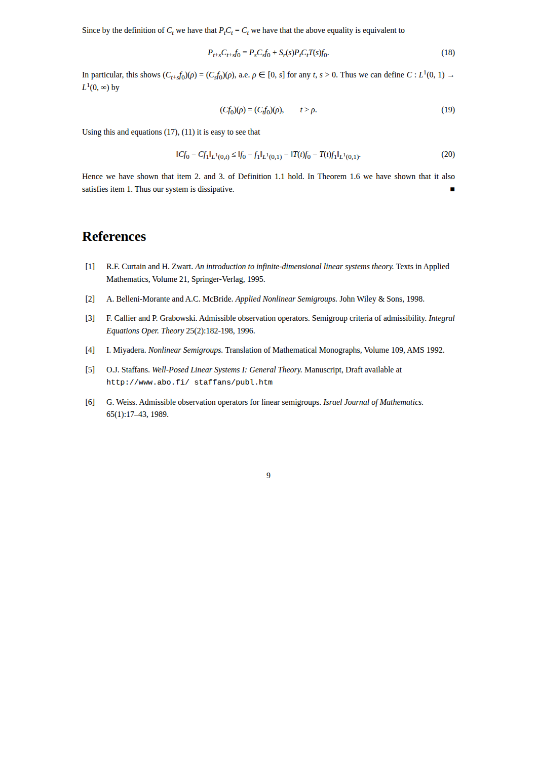Since by the definition of Ct we have that PtCt = Ct we have that the above equality is equivalent to
Pt+sCt+sf0 = PsCsf0 + Sr(s)PtCtT(s)f0.
(18)
In particular, this shows (Ct+sf0)(ρ) = (Csf0)(ρ), a.e. ρ ∈ [0, s] for any t, s > 0. Thus we can define C : L1(0, 1) → L1(0, ∞) by
(Cf0)(ρ) = (Ctf0)(ρ), t > ρ.
(19)
Using this and equations (17), (11) it is easy to see that
‖Cf0 − Cf1‖L1(0,t) ≤ ‖f0 − f1‖L1(0,1) − ‖T(t)f0 − T(t)f1‖L1(0,1).
(20)
Hence we have shown that item 2. and 3. of Definition 1.1 hold. In Theorem 1.6 we have shown that it also satisfies item 1. Thus our system is dissipative. ■
References
R.F. Curtain and H. Zwart. An introduction to infinite-dimensional linear systems theory. Texts in Applied Mathematics, Volume 21, Springer-Verlag, 1995.
A. Belleni-Morante and A.C. McBride. Applied Nonlinear Semigroups. John Wiley & Sons, 1998.
F. Callier and P. Grabowski. Admissible observation operators. Semigroup criteria of admissibility. Integral Equations Oper. Theory 25(2):182-198, 1996.
I. Miyadera. Nonlinear Semigroups. Translation of Mathematical Monographs, Volume 109, AMS 1992.
O.J. Staffans. Well-Posed Linear Systems I: General Theory. Manuscript, Draft available at http://www.abo.fi/ staffans/publ.htm
G. Weiss. Admissible observation operators for linear semigroups. Israel Journal of Mathematics. 65(1):17–43, 1989.
9